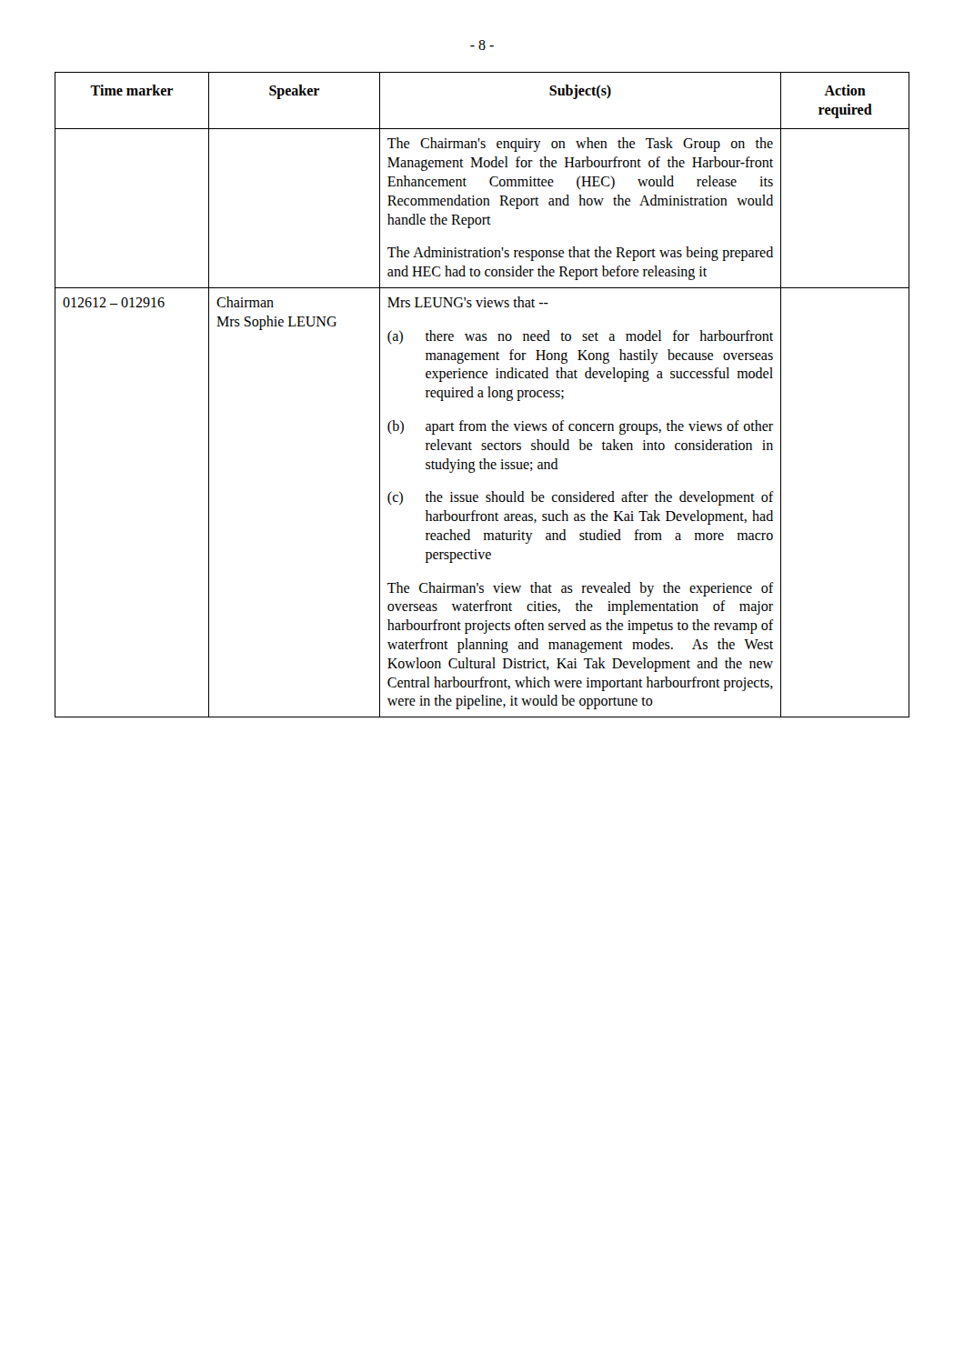- 8 -
| Time marker | Speaker | Subject(s) | Action required |
| --- | --- | --- | --- |
| | | The Chairman's enquiry on when the Task Group on the Management Model for the Harbourfront of the Harbour-front Enhancement Committee (HEC) would release its Recommendation Report and how the Administration would handle the Report The Administration's response that the Report was being prepared and HEC had to consider the Report before releasing it | |
| 012612 – 012916 | Chairman Mrs Sophie LEUNG | Mrs LEUNG's views that -- (a) there was no need to set a model for harbourfront management for Hong Kong hastily because overseas experience indicated that developing a successful model required a long process; (b) apart from the views of concern groups, the views of other relevant sectors should be taken into consideration in studying the issue; and (c) the issue should be considered after the development of harbourfront areas, such as the Kai Tak Development, had reached maturity and studied from a more macro perspective The Chairman's view that as revealed by the experience of overseas waterfront cities, the implementation of major harbourfront projects often served as the impetus to the revamp of waterfront planning and management modes. As the West Kowloon Cultural District, Kai Tak Development and the new Central harbourfront, which were important harbourfront projects, were in the pipeline, it would be opportune to | |